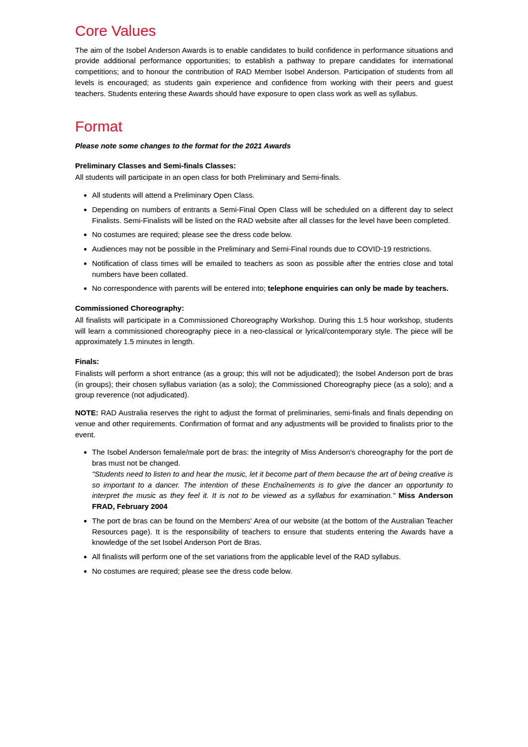Core Values
The aim of the Isobel Anderson Awards is to enable candidates to build confidence in performance situations and provide additional performance opportunities; to establish a pathway to prepare candidates for international competitions; and to honour the contribution of RAD Member Isobel Anderson. Participation of students from all levels is encouraged; as students gain experience and confidence from working with their peers and guest teachers. Students entering these Awards should have exposure to open class work as well as syllabus.
Format
Please note some changes to the format for the 2021 Awards
Preliminary Classes and Semi-finals Classes:
All students will participate in an open class for both Preliminary and Semi-finals.
All students will attend a Preliminary Open Class.
Depending on numbers of entrants a Semi-Final Open Class will be scheduled on a different day to select Finalists. Semi-Finalists will be listed on the RAD website after all classes for the level have been completed.
No costumes are required; please see the dress code below.
Audiences may not be possible in the Preliminary and Semi-Final rounds due to COVID-19 restrictions.
Notification of class times will be emailed to teachers as soon as possible after the entries close and total numbers have been collated.
No correspondence with parents will be entered into; telephone enquiries can only be made by teachers.
Commissioned Choreography:
All finalists will participate in a Commissioned Choreography Workshop. During this 1.5 hour workshop, students will learn a commissioned choreography piece in a neo-classical or lyrical/contemporary style. The piece will be approximately 1.5 minutes in length.
Finals:
Finalists will perform a short entrance (as a group; this will not be adjudicated); the Isobel Anderson port de bras (in groups); their chosen syllabus variation (as a solo); the Commissioned Choreography piece (as a solo); and a group reverence (not adjudicated).
NOTE: RAD Australia reserves the right to adjust the format of preliminaries, semi-finals and finals depending on venue and other requirements. Confirmation of format and any adjustments will be provided to finalists prior to the event.
The Isobel Anderson female/male port de bras: the integrity of Miss Anderson's choreography for the port de bras must not be changed.
"Students need to listen to and hear the music, let it become part of them because the art of being creative is so important to a dancer. The intention of these Enchaînements is to give the dancer an opportunity to interpret the music as they feel it. It is not to be viewed as a syllabus for examination." Miss Anderson FRAD, February 2004
The port de bras can be found on the Members' Area of our website (at the bottom of the Australian Teacher Resources page). It is the responsibility of teachers to ensure that students entering the Awards have a knowledge of the set Isobel Anderson Port de Bras.
All finalists will perform one of the set variations from the applicable level of the RAD syllabus.
No costumes are required; please see the dress code below.